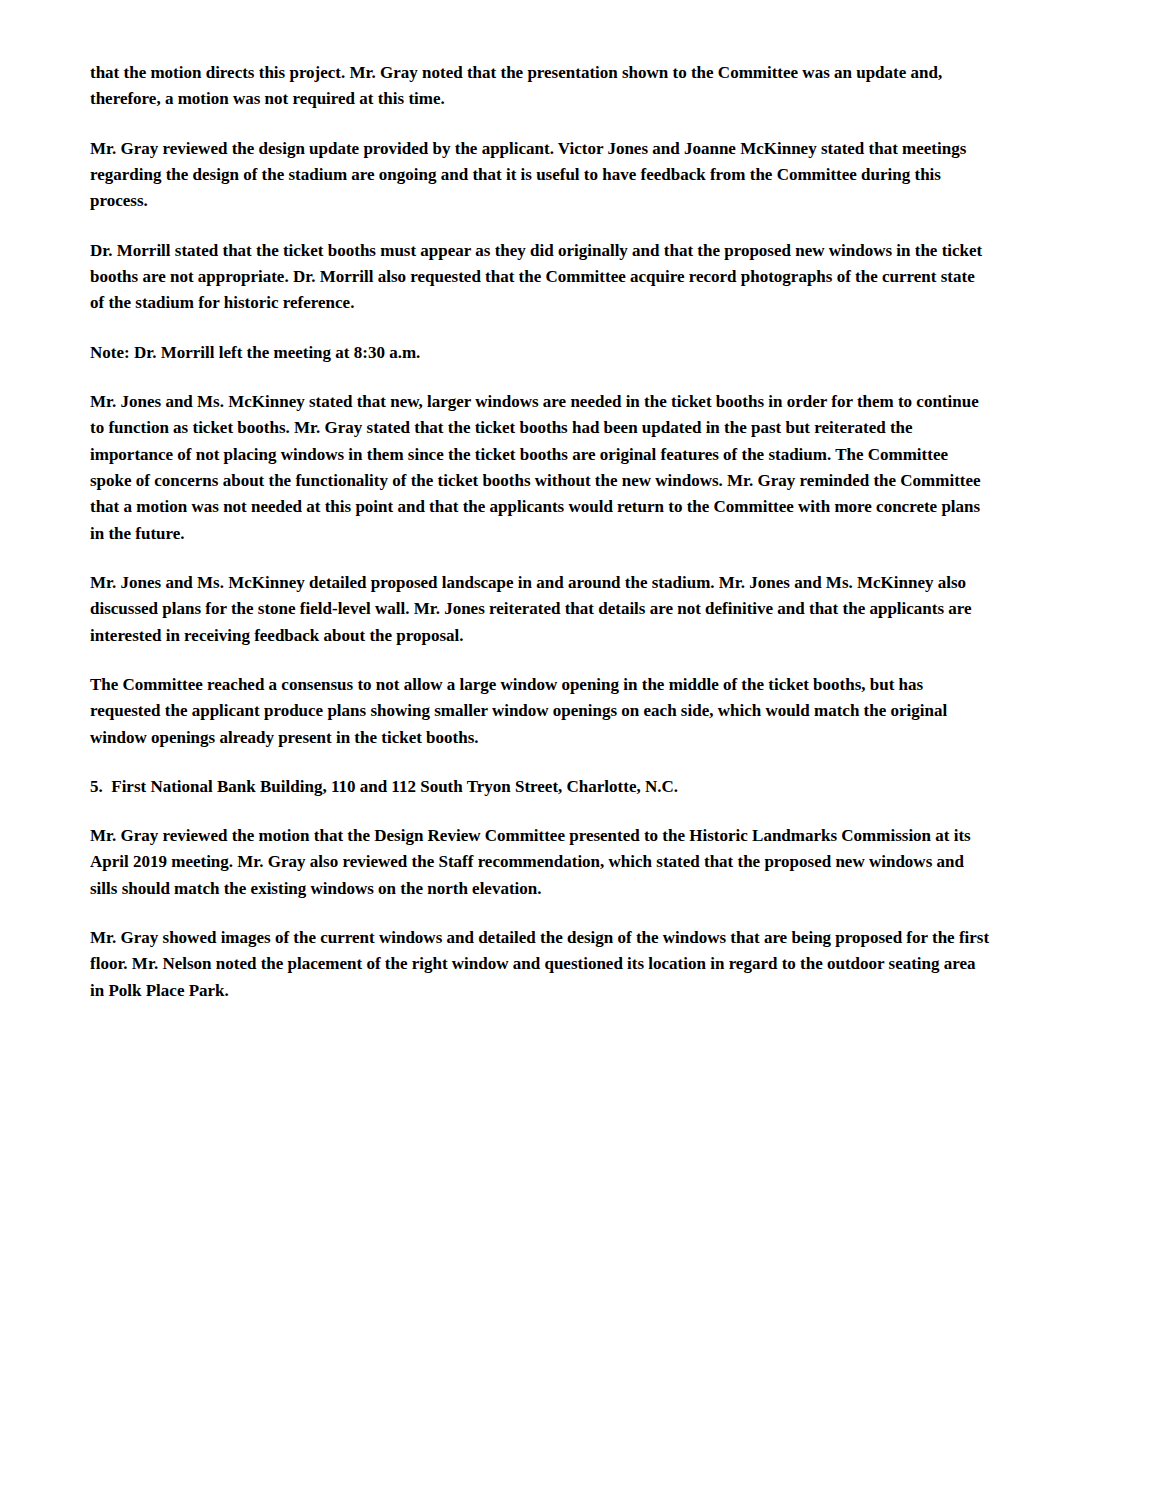that the motion directs this project. Mr. Gray noted that the presentation shown to the Committee was an update and, therefore, a motion was not required at this time.
Mr. Gray reviewed the design update provided by the applicant. Victor Jones and Joanne McKinney stated that meetings regarding the design of the stadium are ongoing and that it is useful to have feedback from the Committee during this process.
Dr. Morrill stated that the ticket booths must appear as they did originally and that the proposed new windows in the ticket booths are not appropriate. Dr. Morrill also requested that the Committee acquire record photographs of the current state of the stadium for historic reference.
Note: Dr. Morrill left the meeting at 8:30 a.m.
Mr. Jones and Ms. McKinney stated that new, larger windows are needed in the ticket booths in order for them to continue to function as ticket booths. Mr. Gray stated that the ticket booths had been updated in the past but reiterated the importance of not placing windows in them since the ticket booths are original features of the stadium. The Committee spoke of concerns about the functionality of the ticket booths without the new windows. Mr. Gray reminded the Committee that a motion was not needed at this point and that the applicants would return to the Committee with more concrete plans in the future.
Mr. Jones and Ms. McKinney detailed proposed landscape in and around the stadium. Mr. Jones and Ms. McKinney also discussed plans for the stone field-level wall. Mr. Jones reiterated that details are not definitive and that the applicants are interested in receiving feedback about the proposal.
The Committee reached a consensus to not allow a large window opening in the middle of the ticket booths, but has requested the applicant produce plans showing smaller window openings on each side, which would match the original window openings already present in the ticket booths.
5. First National Bank Building, 110 and 112 South Tryon Street, Charlotte, N.C.
Mr. Gray reviewed the motion that the Design Review Committee presented to the Historic Landmarks Commission at its April 2019 meeting. Mr. Gray also reviewed the Staff recommendation, which stated that the proposed new windows and sills should match the existing windows on the north elevation.
Mr. Gray showed images of the current windows and detailed the design of the windows that are being proposed for the first floor. Mr. Nelson noted the placement of the right window and questioned its location in regard to the outdoor seating area in Polk Place Park.